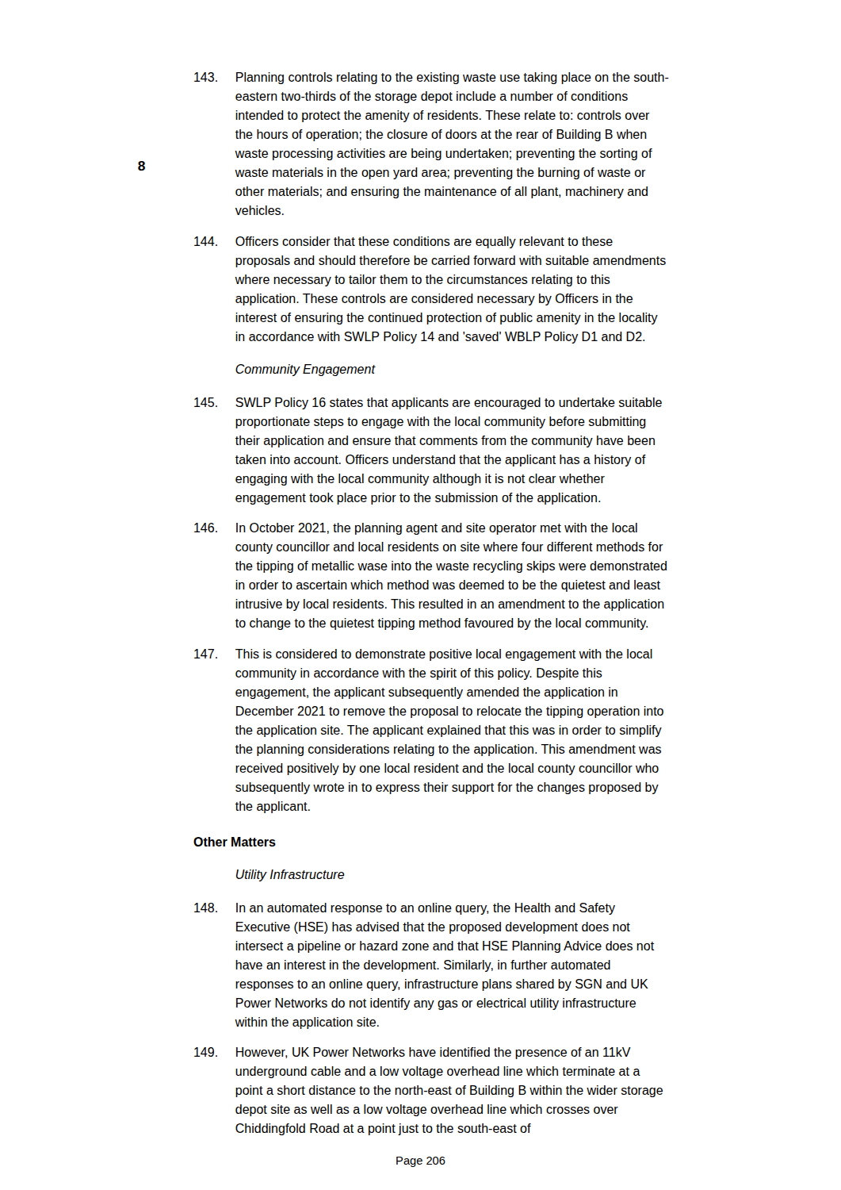8
143. Planning controls relating to the existing waste use taking place on the south-eastern two-thirds of the storage depot include a number of conditions intended to protect the amenity of residents. These relate to: controls over the hours of operation; the closure of doors at the rear of Building B when waste processing activities are being undertaken; preventing the sorting of waste materials in the open yard area; preventing the burning of waste or other materials; and ensuring the maintenance of all plant, machinery and vehicles.
144. Officers consider that these conditions are equally relevant to these proposals and should therefore be carried forward with suitable amendments where necessary to tailor them to the circumstances relating to this application. These controls are considered necessary by Officers in the interest of ensuring the continued protection of public amenity in the locality in accordance with SWLP Policy 14 and 'saved' WBLP Policy D1 and D2.
Community Engagement
145. SWLP Policy 16 states that applicants are encouraged to undertake suitable proportionate steps to engage with the local community before submitting their application and ensure that comments from the community have been taken into account. Officers understand that the applicant has a history of engaging with the local community although it is not clear whether engagement took place prior to the submission of the application.
146. In October 2021, the planning agent and site operator met with the local county councillor and local residents on site where four different methods for the tipping of metallic wase into the waste recycling skips were demonstrated in order to ascertain which method was deemed to be the quietest and least intrusive by local residents. This resulted in an amendment to the application to change to the quietest tipping method favoured by the local community.
147. This is considered to demonstrate positive local engagement with the local community in accordance with the spirit of this policy. Despite this engagement, the applicant subsequently amended the application in December 2021 to remove the proposal to relocate the tipping operation into the application site. The applicant explained that this was in order to simplify the planning considerations relating to the application. This amendment was received positively by one local resident and the local county councillor who subsequently wrote in to express their support for the changes proposed by the applicant.
Other Matters
Utility Infrastructure
148. In an automated response to an online query, the Health and Safety Executive (HSE) has advised that the proposed development does not intersect a pipeline or hazard zone and that HSE Planning Advice does not have an interest in the development. Similarly, in further automated responses to an online query, infrastructure plans shared by SGN and UK Power Networks do not identify any gas or electrical utility infrastructure within the application site.
149. However, UK Power Networks have identified the presence of an 11kV underground cable and a low voltage overhead line which terminate at a point a short distance to the north-east of Building B within the wider storage depot site as well as a low voltage overhead line which crosses over Chiddingfold Road at a point just to the south-east of
Page 206